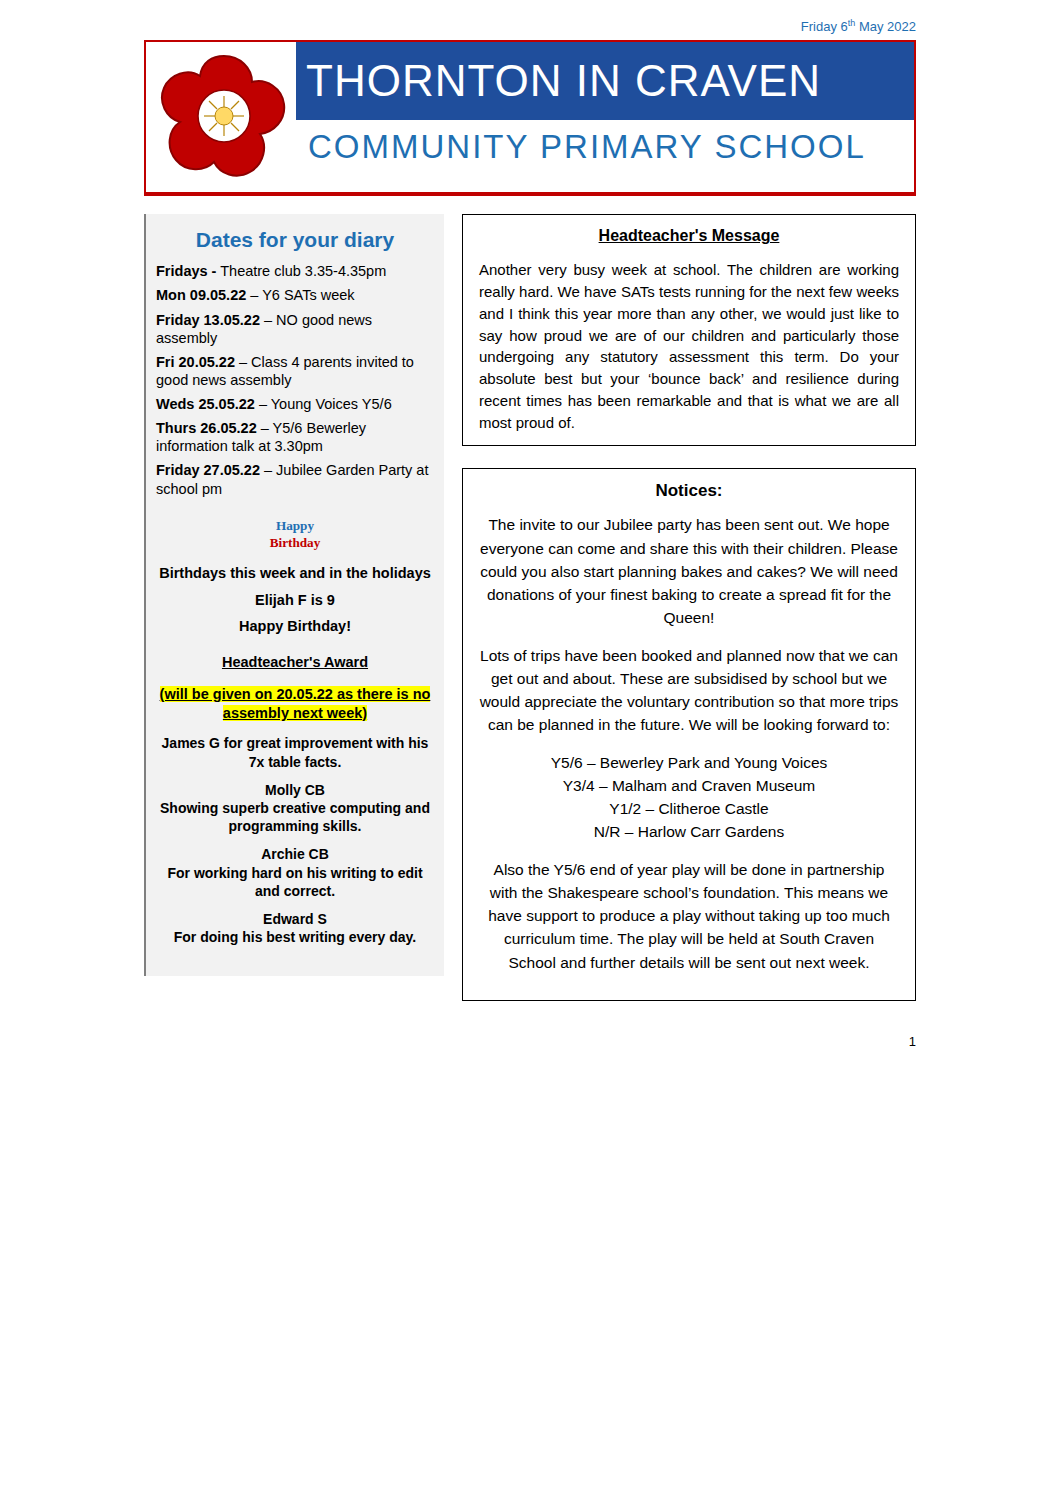Friday 6th May 2022
THORNTON IN CRAVEN
COMMUNITY PRIMARY SCHOOL
Dates for your diary
Fridays - Theatre club 3.35-4.35pm
Mon 09.05.22 – Y6 SATs week
Friday 13.05.22 – NO good news assembly
Fri 20.05.22 – Class 4 parents invited to good news assembly
Weds 25.05.22 – Young Voices Y5/6
Thurs 26.05.22 – Y5/6 Bewerley information talk at 3.30pm
Friday 27.05.22 – Jubilee Garden Party at school pm
Happy Birthday
Birthdays this week and in the holidays
Elijah F is 9
Happy Birthday!
Headteacher's Award
(will be given on 20.05.22 as there is no assembly next week)
James G for great improvement with his 7x table facts.
Molly CB
Showing superb creative computing and programming skills.
Archie CB
For working hard on his writing to edit and correct.
Edward S
For doing his best writing every day.
Headteacher's Message
Another very busy week at school. The children are working really hard. We have SATs tests running for the next few weeks and I think this year more than any other, we would just like to say how proud we are of our children and particularly those undergoing any statutory assessment this term. Do your absolute best but your ‘bounce back’ and resilience during recent times has been remarkable and that is what we are all most proud of.
Notices:
The invite to our Jubilee party has been sent out. We hope everyone can come and share this with their children. Please could you also start planning bakes and cakes? We will need donations of your finest baking to create a spread fit for the Queen!
Lots of trips have been booked and planned now that we can get out and about. These are subsidised by school but we would appreciate the voluntary contribution so that more trips can be planned in the future. We will be looking forward to:
Y5/6 – Bewerley Park and Young Voices
Y3/4 – Malham and Craven Museum
Y1/2 – Clitheroe Castle
N/R – Harlow Carr Gardens
Also the Y5/6 end of year play will be done in partnership with the Shakespeare school’s foundation. This means we have support to produce a play without taking up too much curriculum time. The play will be held at South Craven School and further details will be sent out next week.
1